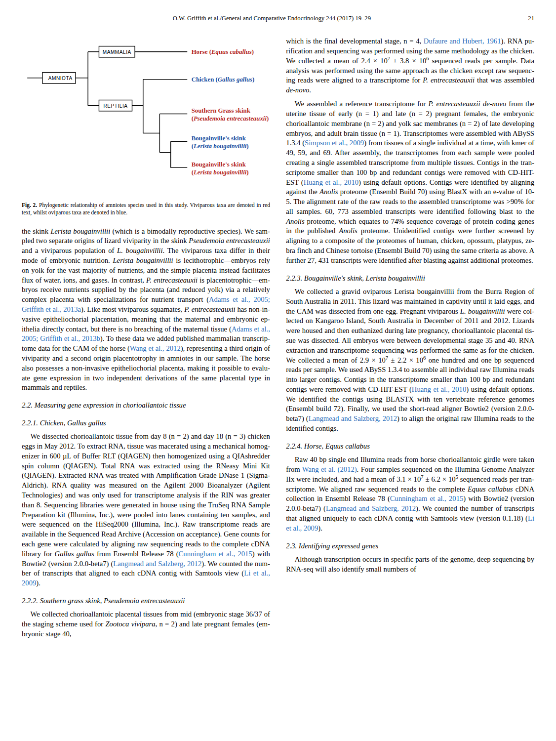O.W. Griffith et al./General and Comparative Endocrinology 244 (2017) 19–29
21
AMNIOTA MAMMALIA REPTILIA Horse (Equus caballus) Chicken (Gallus gallus) Southern Grass skink (Pseudemoia entrecasteauxii) Bougainville's skink (Lerista bougainvillii) Bougainville's skink (Lerista bougainvillii)
Fig. 2. Phylogenetic relationship of amniotes species used in this study. Viviparous taxa are denoted in red text, whilst oviparous taxa are denoted in blue.
the skink Lerista bougainvillii (which is a bimodally reproductive species). We sampled two separate origins of lizard viviparity in the skink Pseudemoia entrecasteauxii and a viviparous population of L. bougainvillii. The viviparous taxa differ in their mode of embryonic nutrition. Lerista bougainvillii is lecithotrophic—embryos rely on yolk for the vast majority of nutrients, and the simple placenta instead facilitates flux of water, ions, and gases. In contrast, P. entrecasteauxii is placentotrophic—embryos receive nutrients supplied by the placenta (and reduced yolk) via a relatively complex placenta with specializations for nutrient transport (Adams et al., 2005; Griffith et al., 2013a). Like most viviparous squamates, P. entrecasteauxii has non-invasive epitheliochorial placentation, meaning that the maternal and embryonic epithelia directly contact, but there is no breaching of the maternal tissue (Adams et al., 2005; Griffith et al., 2013b). To these data we added published mammalian transcriptome data for the CAM of the horse (Wang et al., 2012), representing a third origin of viviparity and a second origin placentotrophy in amniotes in our sample. The horse also possesses a non-invasive epitheliochorial placenta, making it possible to evaluate gene expression in two independent derivations of the same placental type in mammals and reptiles.
2.2. Measuring gene expression in chorioallantoic tissue
2.2.1. Chicken, Gallus gallus
We dissected chorioallantoic tissue from day 8 (n = 2) and day 18 (n = 3) chicken eggs in May 2012. To extract RNA, tissue was macerated using a mechanical homogenizer in 600 µL of Buffer RLT (QIAGEN) then homogenized using a QIAshredder spin column (QIAGEN). Total RNA was extracted using the RNeasy Mini Kit (QIAGEN). Extracted RNA was treated with Amplification Grade DNase 1 (Sigma-Aldrich). RNA quality was measured on the Agilent 2000 Bioanalyzer (Agilent Technologies) and was only used for transcriptome analysis if the RIN was greater than 8. Sequencing libraries were generated in house using the TruSeq RNA Sample Preparation kit (Illumina, Inc.), were pooled into lanes containing ten samples, and were sequenced on the HiSeq2000 (Illumina, Inc.). Raw transcriptome reads are available in the Sequenced Read Archive (Accession on acceptance). Gene counts for each gene were calculated by aligning raw sequencing reads to the complete cDNA library for Gallus gallus from Ensembl Release 78 (Cunningham et al., 2015) with Bowtie2 (version 2.0.0-beta7) (Langmead and Salzberg, 2012). We counted the number of transcripts that aligned to each cDNA contig with Samtools view (Li et al., 2009).
2.2.2. Southern grass skink, Pseudemoia entrecasteauxii
We collected chorioallantoic placental tissues from mid (embryonic stage 36/37 of the staging scheme used for Zootoca vivipara, n = 2) and late pregnant females (embryonic stage 40,
which is the final developmental stage, n = 4, Dufaure and Hubert, 1961). RNA purification and sequencing was performed using the same methodology as the chicken. We collected a mean of 2.4 × 107 ± 3.8 × 106 sequenced reads per sample. Data analysis was performed using the same approach as the chicken except raw sequencing reads were aligned to a transcriptome for P. entrecasteauxii that was assembled de-novo.
We assembled a reference transcriptome for P. entrecasteauxii de-novo from the uterine tissue of early (n = 1) and late (n = 2) pregnant females, the embryonic chorioallantoic membrane (n = 2) and yolk sac membranes (n = 2) of late developing embryos, and adult brain tissue (n = 1). Transcriptomes were assembled with ABySS 1.3.4 (Simpson et al., 2009) from tissues of a single individual at a time, with kmer of 49, 59, and 69. After assembly, the transcriptomes from each sample were pooled creating a single assembled transcriptome from multiple tissues. Contigs in the transcriptome smaller than 100 bp and redundant contigs were removed with CD-HIT-EST (Huang et al., 2010) using default options. Contigs were identified by aligning against the Anolis proteome (Ensembl Build 70) using BlastX with an e-value of 10-5. The alignment rate of the raw reads to the assembled transcriptome was >90% for all samples. 60, 773 assembled transcripts were identified following blast to the Anolis proteome, which equates to 74% sequence coverage of protein coding genes in the published Anolis proteome. Unidentified contigs were further screened by aligning to a composite of the proteomes of human, chicken, opossum, platypus, zebra finch and Chinese tortoise (Ensembl Build 70) using the same criteria as above. A further 27, 431 transcripts were identified after blasting against additional proteomes.
2.2.3. Bougainville's skink, Lerista bougainvillii
We collected a gravid oviparous Lerista bougainvillii from the Burra Region of South Australia in 2011. This lizard was maintained in captivity until it laid eggs, and the CAM was dissected from one egg. Pregnant viviparous L. bougainvillii were collected on Kangaroo Island, South Australia in December of 2011 and 2012. Lizards were housed and then euthanized during late pregnancy, chorioallantoic placental tissue was dissected. All embryos were between developmental stage 35 and 40. RNA extraction and transcriptome sequencing was performed the same as for the chicken. We collected a mean of 2.9 × 107 ± 2.2 × 106 one hundred and one bp sequenced reads per sample. We used ABySS 1.3.4 to assemble all individual raw Illumina reads into larger contigs. Contigs in the transcriptome smaller than 100 bp and redundant contigs were removed with CD-HIT-EST (Huang et al., 2010) using default options. We identified the contigs using BLASTX with ten vertebrate reference genomes (Ensembl build 72). Finally, we used the short-read aligner Bowtie2 (version 2.0.0-beta7) (Langmead and Salzberg, 2012) to align the original raw Illumina reads to the identified contigs.
2.2.4. Horse, Equus callabus
Raw 40 bp single end Illumina reads from horse chorioallantoic girdle were taken from Wang et al. (2012). Four samples sequenced on the Illumina Genome Analyzer IIx were included, and had a mean of 3.1 × 107 ± 6.2 × 105 sequenced reads per transcriptome. We aligned raw sequenced reads to the complete Equus callabus cDNA collection in Ensembl Release 78 (Cunningham et al., 2015) with Bowtie2 (version 2.0.0-beta7) (Langmead and Salzberg, 2012). We counted the number of transcripts that aligned uniquely to each cDNA contig with Samtools view (version 0.1.18) (Li et al., 2009).
2.3. Identifying expressed genes
Although transcription occurs in specific parts of the genome, deep sequencing by RNA-seq will also identify small numbers of